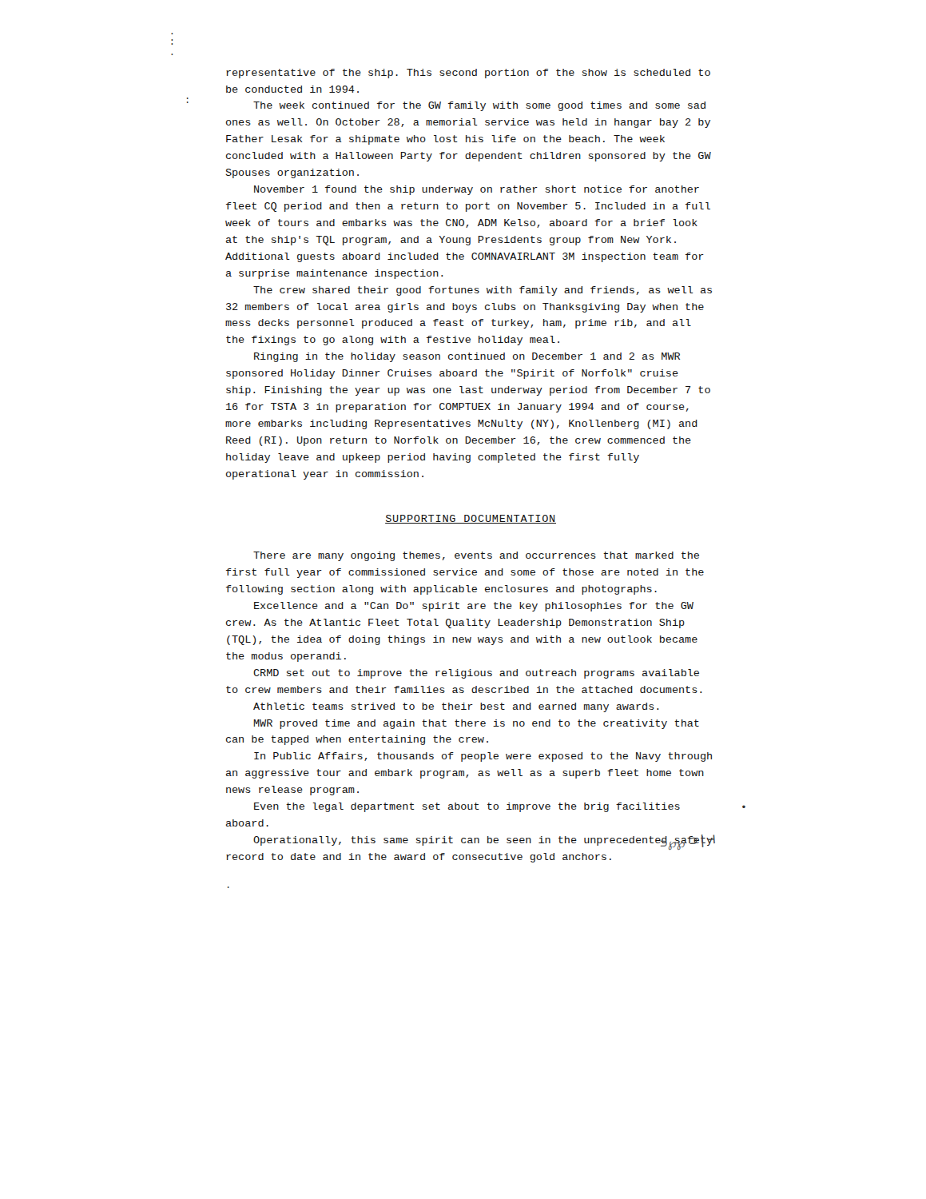. : .
:
representative of the ship. This second portion of the show is scheduled to be conducted in 1994.
The week continued for the GW family with some good times and some sad ones as well. On October 28, a memorial service was held in hangar bay 2 by Father Lesak for a shipmate who lost his life on the beach. The week concluded with a Halloween Party for dependent children sponsored by the GW Spouses organization.
November 1 found the ship underway on rather short notice for another fleet CQ period and then a return to port on November 5. Included in a full week of tours and embarks was the CNO, ADM Kelso, aboard for a brief look at the ship's TQL program, and a Young Presidents group from New York. Additional guests aboard included the COMNAVAIRLANT 3M inspection team for a surprise maintenance inspection.
The crew shared their good fortunes with family and friends, as well as 32 members of local area girls and boys clubs on Thanksgiving Day when the mess decks personnel produced a feast of turkey, ham, prime rib, and all the fixings to go along with a festive holiday meal.
Ringing in the holiday season continued on December 1 and 2 as MWR sponsored Holiday Dinner Cruises aboard the "Spirit of Norfolk" cruise ship. Finishing the year up was one last underway period from December 7 to 16 for TSTA 3 in preparation for COMPTUEX in January 1994 and of course, more embarks including Representatives McNulty (NY), Knollenberg (MI) and Reed (RI). Upon return to Norfolk on December 16, the crew commenced the holiday leave and upkeep period having completed the first fully operational year in commission.
SUPPORTING DOCUMENTATION
There are many ongoing themes, events and occurrences that marked the first full year of commissioned service and some of those are noted in the following section along with applicable enclosures and photographs.
Excellence and a "Can Do" spirit are the key philosophies for the GW crew. As the Atlantic Fleet Total Quality Leadership Demonstration Ship (TQL), the idea of doing things in new ways and with a new outlook became the modus operandi.
CRMD set out to improve the religious and outreach programs available to crew members and their families as described in the attached documents.
Athletic teams strived to be their best and earned many awards.
MWR proved time and again that there is no end to the creativity that can be tapped when entertaining the crew.
In Public Affairs, thousands of people were exposed to the Navy through an aggressive tour and embark program, as well as a superb fleet home town news release program.
Even the legal department set about to improve the brig facilities aboard.
Operationally, this same spirit can be seen in the unprecedented safety record to date and in the award of consecutive gold anchors.
•
⊃℘℘⊃|⊣
.